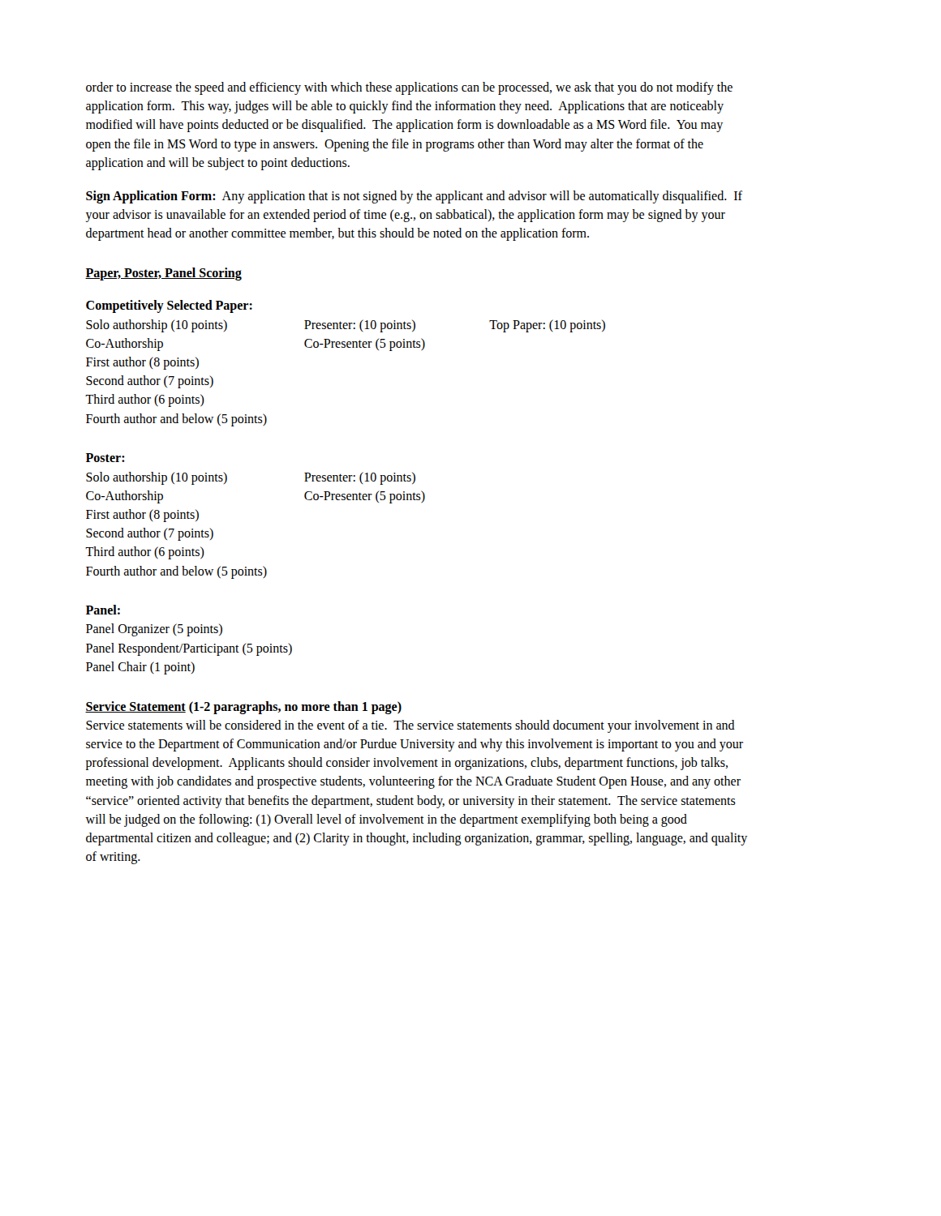order to increase the speed and efficiency with which these applications can be processed, we ask that you do not modify the application form. This way, judges will be able to quickly find the information they need. Applications that are noticeably modified will have points deducted or be disqualified. The application form is downloadable as a MS Word file. You may open the file in MS Word to type in answers. Opening the file in programs other than Word may alter the format of the application and will be subject to point deductions.
Sign Application Form: Any application that is not signed by the applicant and advisor will be automatically disqualified. If your advisor is unavailable for an extended period of time (e.g., on sabbatical), the application form may be signed by your department head or another committee member, but this should be noted on the application form.
Paper, Poster, Panel Scoring
Competitively Selected Paper:
| Solo authorship (10 points) | Presenter: (10 points) | Top Paper: (10 points) |
| Co-Authorship | Co-Presenter (5 points) | |
| First author (8 points) | | |
| Second author (7 points) | | |
| Third author (6 points) | | |
| Fourth author and below (5 points) | | |
Poster:
| Solo authorship (10 points) | Presenter: (10 points) | |
| Co-Authorship | Co-Presenter (5 points) | |
| First author (8 points) | | |
| Second author (7 points) | | |
| Third author (6 points) | | |
| Fourth author and below (5 points) | | |
Panel:
Panel Organizer (5 points)
Panel Respondent/Participant (5 points)
Panel Chair (1 point)
Service Statement (1-2 paragraphs, no more than 1 page)
Service statements will be considered in the event of a tie. The service statements should document your involvement in and service to the Department of Communication and/or Purdue University and why this involvement is important to you and your professional development. Applicants should consider involvement in organizations, clubs, department functions, job talks, meeting with job candidates and prospective students, volunteering for the NCA Graduate Student Open House, and any other “service” oriented activity that benefits the department, student body, or university in their statement. The service statements will be judged on the following: (1) Overall level of involvement in the department exemplifying both being a good departmental citizen and colleague; and (2) Clarity in thought, including organization, grammar, spelling, language, and quality of writing.